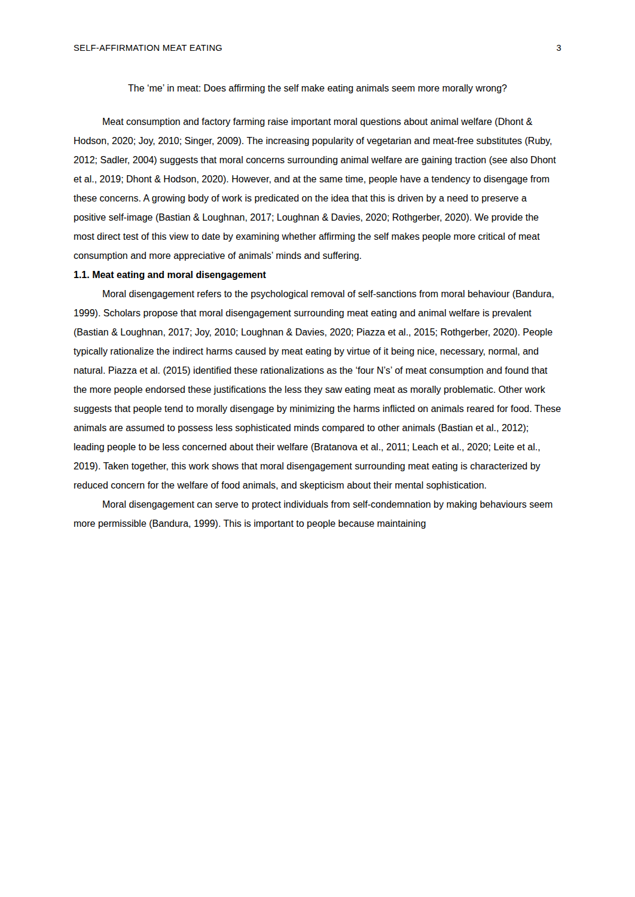Self-Affirmation Meat Eating 3
The ‘me’ in meat: Does affirming the self make eating animals seem more morally wrong?
Meat consumption and factory farming raise important moral questions about animal welfare (Dhont & Hodson, 2020; Joy, 2010; Singer, 2009). The increasing popularity of vegetarian and meat-free substitutes (Ruby, 2012; Sadler, 2004) suggests that moral concerns surrounding animal welfare are gaining traction (see also Dhont et al., 2019; Dhont & Hodson, 2020). However, and at the same time, people have a tendency to disengage from these concerns. A growing body of work is predicated on the idea that this is driven by a need to preserve a positive self-image (Bastian & Loughnan, 2017; Loughnan & Davies, 2020; Rothgerber, 2020). We provide the most direct test of this view to date by examining whether affirming the self makes people more critical of meat consumption and more appreciative of animals’ minds and suffering.
1.1. Meat eating and moral disengagement
Moral disengagement refers to the psychological removal of self-sanctions from moral behaviour (Bandura, 1999). Scholars propose that moral disengagement surrounding meat eating and animal welfare is prevalent (Bastian & Loughnan, 2017; Joy, 2010; Loughnan & Davies, 2020; Piazza et al., 2015; Rothgerber, 2020). People typically rationalize the indirect harms caused by meat eating by virtue of it being nice, necessary, normal, and natural. Piazza et al. (2015) identified these rationalizations as the ‘four N’s’ of meat consumption and found that the more people endorsed these justifications the less they saw eating meat as morally problematic. Other work suggests that people tend to morally disengage by minimizing the harms inflicted on animals reared for food. These animals are assumed to possess less sophisticated minds compared to other animals (Bastian et al., 2012); leading people to be less concerned about their welfare (Bratanova et al., 2011; Leach et al., 2020; Leite et al., 2019). Taken together, this work shows that moral disengagement surrounding meat eating is characterized by reduced concern for the welfare of food animals, and skepticism about their mental sophistication.
Moral disengagement can serve to protect individuals from self-condemnation by making behaviours seem more permissible (Bandura, 1999). This is important to people because maintaining